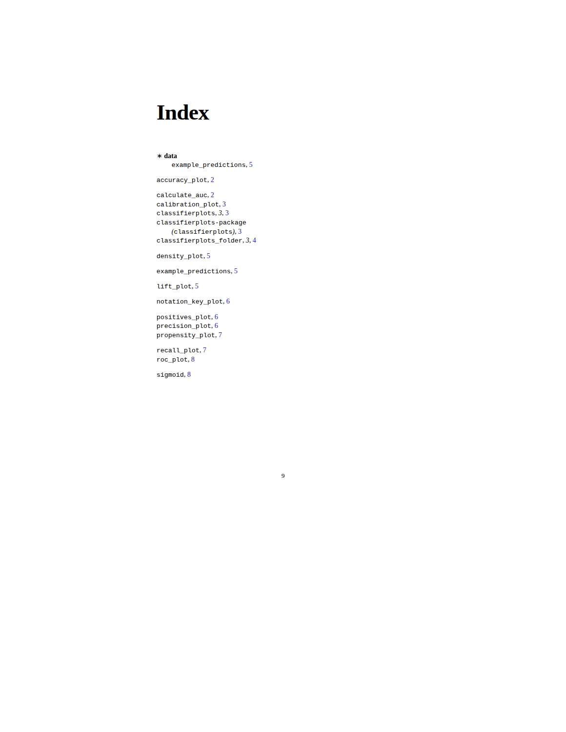Index
∗ data
example_predictions, 5
accuracy_plot, 2
calculate_auc, 2
calibration_plot, 3
classifierplots, 3, 3
classifierplots-package
(classifierplots), 3
classifierplots_folder, 3, 4
density_plot, 5
example_predictions, 5
lift_plot, 5
notation_key_plot, 6
positives_plot, 6
precision_plot, 6
propensity_plot, 7
recall_plot, 7
roc_plot, 8
sigmoid, 8
9